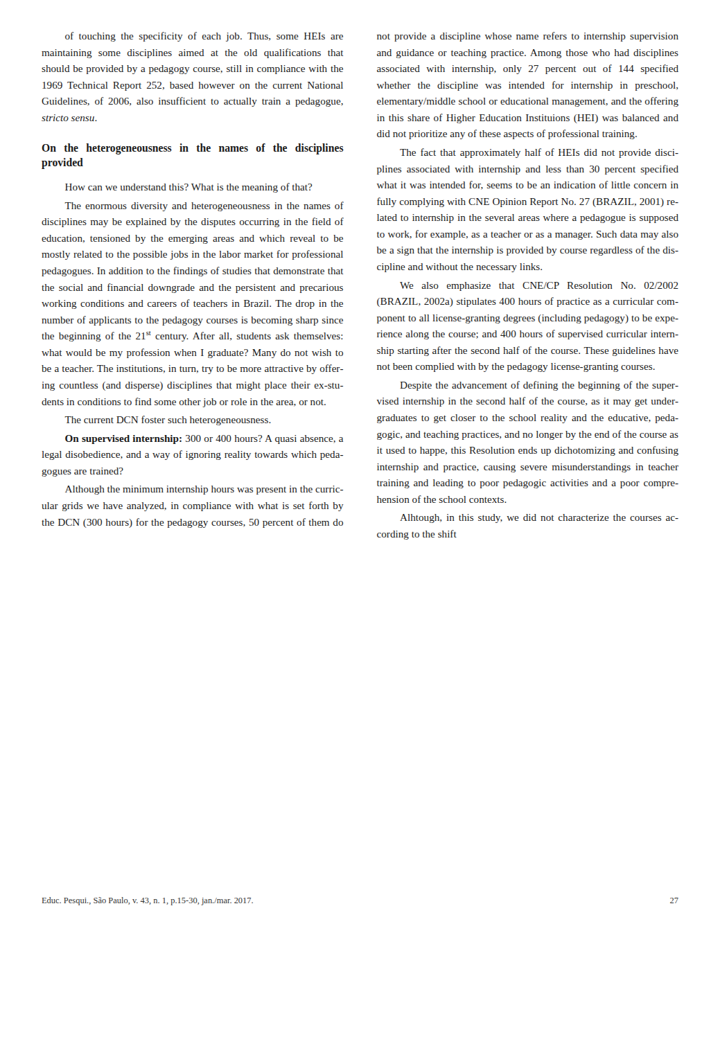of touching the specificity of each job. Thus, some HEIs are maintaining some disciplines aimed at the old qualifications that should be provided by a pedagogy course, still in compliance with the 1969 Technical Report 252, based however on the current National Guidelines, of 2006, also insufficient to actually train a pedagogue, stricto sensu.
On the heterogeneousness in the names of the disciplines provided
How can we understand this? What is the meaning of that?
The enormous diversity and heterogeneousness in the names of disciplines may be explained by the disputes occurring in the field of education, tensioned by the emerging areas and which reveal to be mostly related to the possible jobs in the labor market for professional pedagogues. In addition to the findings of studies that demonstrate that the social and financial downgrade and the persistent and precarious working conditions and careers of teachers in Brazil. The drop in the number of applicants to the pedagogy courses is becoming sharp since the beginning of the 21st century. After all, students ask themselves: what would be my profession when I graduate? Many do not wish to be a teacher. The institutions, in turn, try to be more attractive by offering countless (and disperse) disciplines that might place their ex-students in conditions to find some other job or role in the area, or not.
The current DCN foster such heterogeneousness.
On supervised internship: 300 or 400 hours? A quasi absence, a legal disobedience, and a way of ignoring reality towards which pedagogues are trained?
Although the minimum internship hours was present in the curricular grids we have analyzed, in compliance with what is set forth by the DCN (300 hours) for the pedagogy courses, 50 percent of them do not provide a discipline whose name refers to internship supervision and guidance or teaching practice. Among those who had disciplines associated with internship, only 27 percent out of 144 specified whether the discipline was intended for internship in preschool, elementary/middle school or educational management, and the offering in this share of Higher Education Instituions (HEI) was balanced and did not prioritize any of these aspects of professional training.
The fact that approximately half of HEIs did not provide disciplines associated with internship and less than 30 percent specified what it was intended for, seems to be an indication of little concern in fully complying with CNE Opinion Report No. 27 (BRAZIL, 2001) related to internship in the several areas where a pedagogue is supposed to work, for example, as a teacher or as a manager. Such data may also be a sign that the internship is provided by course regardless of the discipline and without the necessary links.
We also emphasize that CNE/CP Resolution No. 02/2002 (BRAZIL, 2002a) stipulates 400 hours of practice as a curricular component to all license-granting degrees (including pedagogy) to be experience along the course; and 400 hours of supervised curricular internship starting after the second half of the course. These guidelines have not been complied with by the pedagogy license-granting courses.
Despite the advancement of defining the beginning of the supervised internship in the second half of the course, as it may get undergraduates to get closer to the school reality and the educative, pedagogic, and teaching practices, and no longer by the end of the course as it used to happe, this Resolution ends up dichotomizing and confusing internship and practice, causing severe misunderstandings in teacher training and leading to poor pedagogic activities and a poor comprehension of the school contexts.
Alhtough, in this study, we did not characterize the courses according to the shift
Educ. Pesqui., São Paulo, v. 43, n. 1, p.15-30, jan./mar. 2017. 27